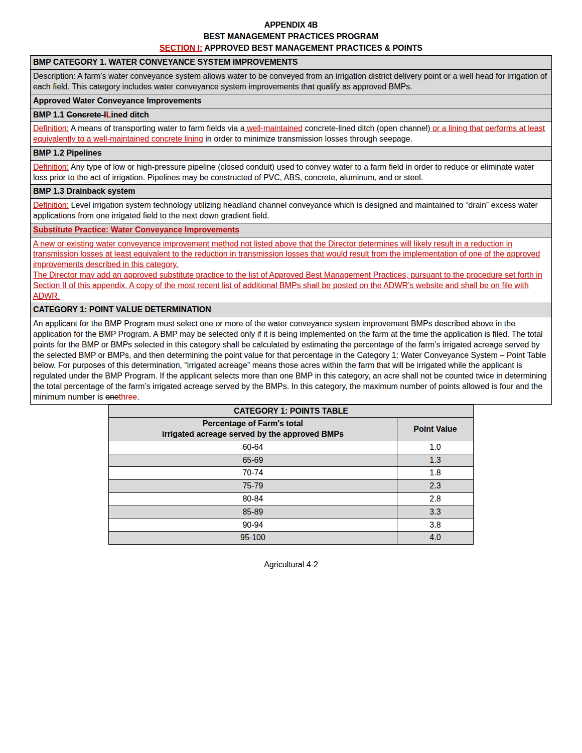APPENDIX 4B
BEST MANAGEMENT PRACTICES PROGRAM
SECTION I: APPROVED BEST MANAGEMENT PRACTICES & POINTS
| BMP CATEGORY 1. WATER CONVEYANCE SYSTEM IMPROVEMENTS |
| Description: A farm’s water conveyance system allows water to be conveyed from an irrigation district delivery point or a well head for irrigation of each field. This category includes water conveyance system improvements that qualify as approved BMPs. |
| Approved Water Conveyance Improvements |
| BMP 1.1 Concrete-l L ined ditch |
| Definition: A means of transporting water to farm fields via a well-maintained concrete-lined ditch (open channel) or a lining that performs at least equivalently to a well-maintained concrete lining in order to minimize transmission losses through seepage. |
| BMP 1.2 Pipelines |
| Definition: Any type of low or high-pressure pipeline (closed conduit) used to convey water to a farm field in order to reduce or eliminate water loss prior to the act of irrigation. Pipelines may be constructed of PVC, ABS, concrete, aluminum, and or steel. |
| BMP 1.3 Drainback system |
| Definition: Level irrigation system technology utilizing headland channel conveyance which is designed and maintained to “drain” excess water applications from one irrigated field to the next down gradient field. |
| Substitute Practice: Water Conveyance Improvements |
| A new or existing water conveyance improvement method not listed above that the Director determines will likely result in a reduction in transmission losses at least equivalent to the reduction in transmission losses that would result from the implementation of one of the approved improvements described in this category. The Director may add an approved substitute practice to the list of Approved Best Management Practices, pursuant to the procedure set forth in Section II of this appendix. A copy of the most recent list of additional BMPs shall be posted on the ADWR’s website and shall be on file with ADWR. |
| CATEGORY 1: POINT VALUE DETERMINATION |
| An applicant for the BMP Program must select one or more of the water conveyance system improvement BMPs described above in the application for the BMP Program. A BMP may be selected only if it is being implemented on the farm at the time the application is filed. The total points for the BMP or BMPs selected in this category shall be calculated by estimating the percentage of the farm’s irrigated acreage served by the selected BMP or BMPs, and then determining the point value for that percentage in the Category 1: Water Conveyance System – Point Table below. For purposes of this determination, “irrigated acreage” means those acres within the farm that will be irrigated while the applicant is regulated under the BMP Program. If the applicant selects more than one BMP in this category, an acre shall not be counted twice in determining the total percentage of the farm’s irrigated acreage served by the BMPs. In this category, the maximum number of points allowed is four and the minimum number is one three . |
| CATEGORY 1: POINTS TABLE |
| Percentage of Farm's total irrigated acreage served by the approved BMPs | Point Value |
| 60-64 | 1.0 |
| 65-69 | 1.3 |
| 70-74 | 1.8 |
| 75-79 | 2.3 |
| 80-84 | 2.8 |
| 85-89 | 3.3 |
| 90-94 | 3.8 |
| 95-100 | 4.0 |
Agricultural 4-2